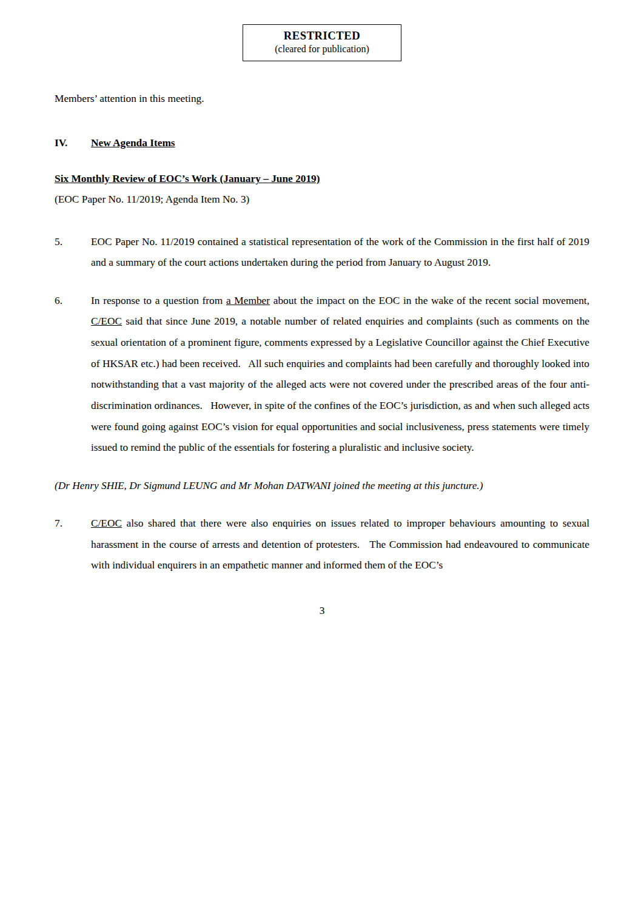RESTRICTED
(cleared for publication)
Members’ attention in this meeting.
IV. New Agenda Items
Six Monthly Review of EOC’s Work (January – June 2019)
(EOC Paper No. 11/2019; Agenda Item No. 3)
5. EOC Paper No. 11/2019 contained a statistical representation of the work of the Commission in the first half of 2019 and a summary of the court actions undertaken during the period from January to August 2019.
6. In response to a question from a Member about the impact on the EOC in the wake of the recent social movement, C/EOC said that since June 2019, a notable number of related enquiries and complaints (such as comments on the sexual orientation of a prominent figure, comments expressed by a Legislative Councillor against the Chief Executive of HKSAR etc.) had been received. All such enquiries and complaints had been carefully and thoroughly looked into notwithstanding that a vast majority of the alleged acts were not covered under the prescribed areas of the four anti-discrimination ordinances. However, in spite of the confines of the EOC’s jurisdiction, as and when such alleged acts were found going against EOC’s vision for equal opportunities and social inclusiveness, press statements were timely issued to remind the public of the essentials for fostering a pluralistic and inclusive society.
(Dr Henry SHIE, Dr Sigmund LEUNG and Mr Mohan DATWANI joined the meeting at this juncture.)
7. C/EOC also shared that there were also enquiries on issues related to improper behaviours amounting to sexual harassment in the course of arrests and detention of protesters. The Commission had endeavoured to communicate with individual enquirers in an empathetic manner and informed them of the EOC’s
3